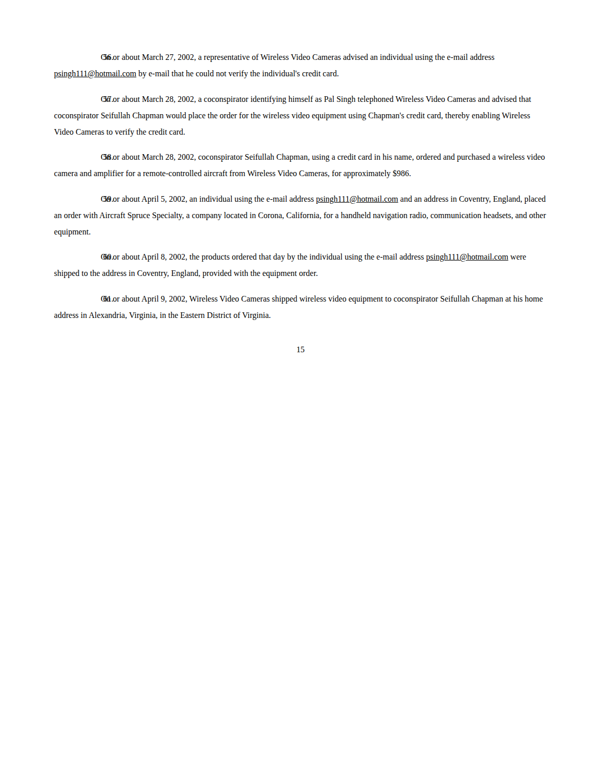56. On or about March 27, 2002, a representative of Wireless Video Cameras advised an individual using the e-mail address psingh111@hotmail.com by e-mail that he could not verify the individual's credit card.
57. On or about March 28, 2002, a coconspirator identifying himself as Pal Singh telephoned Wireless Video Cameras and advised that coconspirator Seifullah Chapman would place the order for the wireless video equipment using Chapman's credit card, thereby enabling Wireless Video Cameras to verify the credit card.
58. On or about March 28, 2002, coconspirator Seifullah Chapman, using a credit card in his name, ordered and purchased a wireless video camera and amplifier for a remote-controlled aircraft from Wireless Video Cameras, for approximately $986.
59. On or about April 5, 2002, an individual using the e-mail address psingh111@hotmail.com and an address in Coventry, England, placed an order with Aircraft Spruce Specialty, a company located in Corona, California, for a handheld navigation radio, communication headsets, and other equipment.
60. On or about April 8, 2002, the products ordered that day by the individual using the e-mail address psingh111@hotmail.com were shipped to the address in Coventry, England, provided with the equipment order.
61. On or about April 9, 2002, Wireless Video Cameras shipped wireless video equipment to coconspirator Seifullah Chapman at his home address in Alexandria, Virginia, in the Eastern District of Virginia.
15